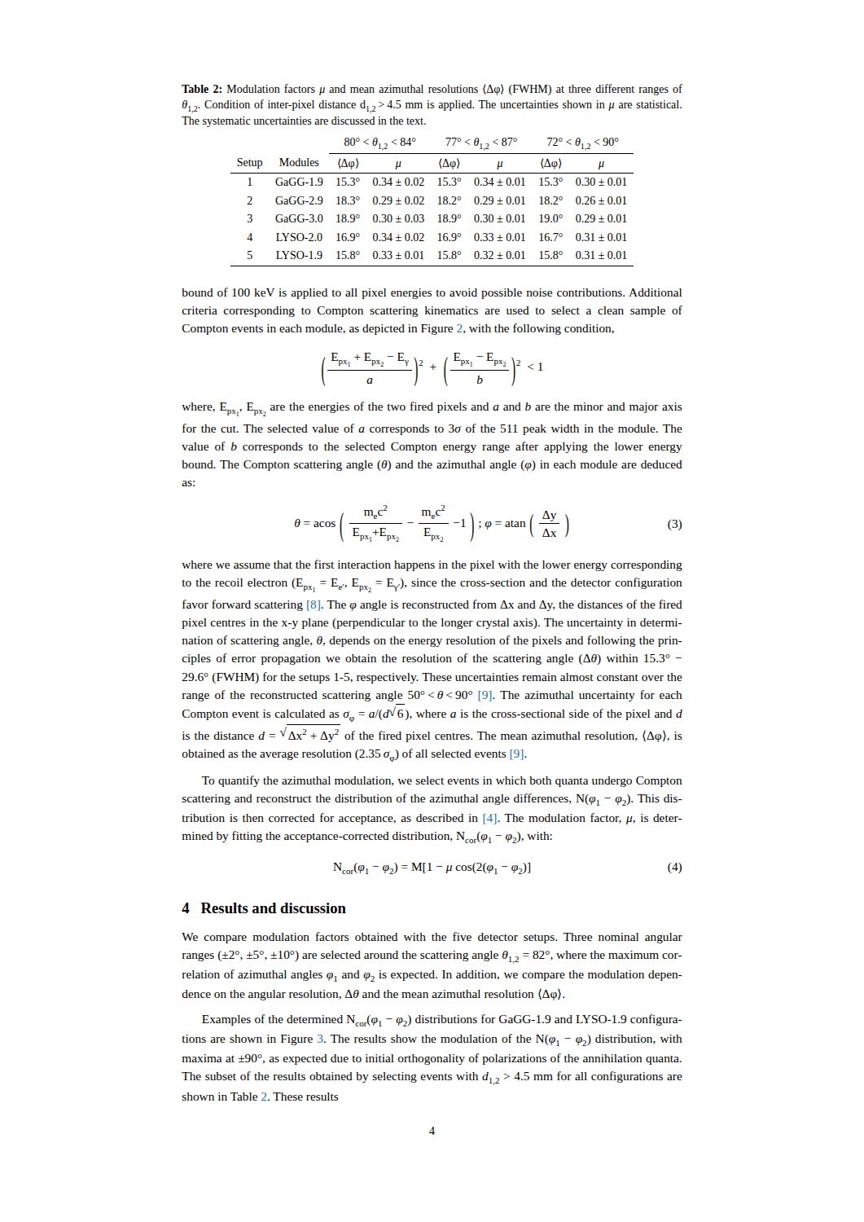Table 2: Modulation factors μ and mean azimuthal resolutions ⟨Δφ⟩ (FWHM) at three different ranges of θ 1,2. Condition of inter-pixel distance d1,2 > 4.5 mm is applied. The uncertainties shown in μ are statistical. The systematic uncertainties are discussed in the text.
| | | 80° < θ 1,2 < 84° | 77° < θ 1,2 < 87° | 72° < θ 1,2 < 90° |
| Setup | Modules | ⟨Δφ⟩ | μ | ⟨Δφ⟩ | μ | ⟨Δφ⟩ | μ |
| 1 | GaGG-1.9 | 15.3° | 0.34 ± 0.02 | 15.3° | 0.34 ± 0.01 | 15.3° | 0.30 ± 0.01 |
| 2 | GaGG-2.9 | 18.3° | 0.29 ± 0.02 | 18.2° | 0.29 ± 0.01 | 18.2° | 0.26 ± 0.01 |
| 3 | GaGG-3.0 | 18.9° | 0.30 ± 0.03 | 18.9° | 0.30 ± 0.01 | 19.0° | 0.29 ± 0.01 |
| 4 | LYSO-2.0 | 16.9° | 0.34 ± 0.02 | 16.9° | 0.33 ± 0.01 | 16.7° | 0.31 ± 0.01 |
| 5 | LYSO-1.9 | 15.8° | 0.33 ± 0.01 | 15.8° | 0.32 ± 0.01 | 15.8° | 0.31 ± 0.01 |
bound of 100 keV is applied to all pixel energies to avoid possible noise contributions. Additional criteria corresponding to Compton scattering kinematics are used to select a clean sample of Compton events in each module, as depicted in Figure 2, with the following condition,
(Epx1 + Epx2 − Eγ a) 2 + (Epx1 − Epx2 b) 2 < 1
where, Epx1, Epx2 are the energies of the two fired pixels and a and b are the minor and major axis for the cut. The selected value of a corresponds to 3σ of the 511 peak width in the module. The value of b corresponds to the selected Compton energy range after applying the lower energy bound. The Compton scattering angle (θ) and the azimuthal angle (φ) in each module are deduced as:
θ = acos ( mec2 Epx1+Epx2 − mec2 Epx2 −1 ) ; φ = atan ( Δy Δx ) (3)
where we assume that the first interaction happens in the pixel with the lower energy corresponding to the recoil electron (Epx1 = Ee′, Epx2 = Eγ′), since the cross-section and the detector configuration favor forward scattering [8]. The φ angle is reconstructed from Δx and Δy, the distances of the fired pixel centres in the x-y plane (perpendicular to the longer crystal axis). The uncertainty in determination of scattering angle, θ, depends on the energy resolution of the pixels and following the principles of error propagation we obtain the resolution of the scattering angle (Δθ) within 15.3° − 29.6° (FWHM) for the setups 1-5, respectively. These uncertainties remain almost constant over the range of the reconstructed scattering angle 50° < θ < 90° [9]. The azimuthal uncertainty for each Compton event is calculated as σφ = a/(d 6), where a is the cross-sectional side of the pixel and d is the distance d = Δx2 + Δy2 of the fired pixel centres. The mean azimuthal resolution, ⟨Δφ⟩, is obtained as the average resolution (2.35 σφ) of all selected events [9].
To quantify the azimuthal modulation, we select events in which both quanta undergo Compton scattering and reconstruct the distribution of the azimuthal angle differences, N(φ 1 − φ 2). This distribution is then corrected for acceptance, as described in [4]. The modulation factor, μ, is determined by fitting the acceptance-corrected distribution, Ncor(φ 1 − φ 2), with:
Ncor(φ 1 − φ 2) = M[1 − μ cos(2(φ 1 − φ 2)] (4)
4 Results and discussion
We compare modulation factors obtained with the five detector setups. Three nominal angular ranges (±2°, ±5°, ±10°) are selected around the scattering angle θ 1,2 = 82°, where the maximum correlation of azimuthal angles φ 1 and φ 2 is expected. In addition, we compare the modulation dependence on the angular resolution, Δθ and the mean azimuthal resolution ⟨Δφ⟩.
Examples of the determined Ncor(φ 1 − φ 2) distributions for GaGG-1.9 and LYSO-1.9 configurations are shown in Figure 3. The results show the modulation of the N(φ 1 − φ 2) distribution, with maxima at ±90°, as expected due to initial orthogonality of polarizations of the annihilation quanta. The subset of the results obtained by selecting events with d 1,2 > 4.5 mm for all configurations are shown in Table 2. These results
4